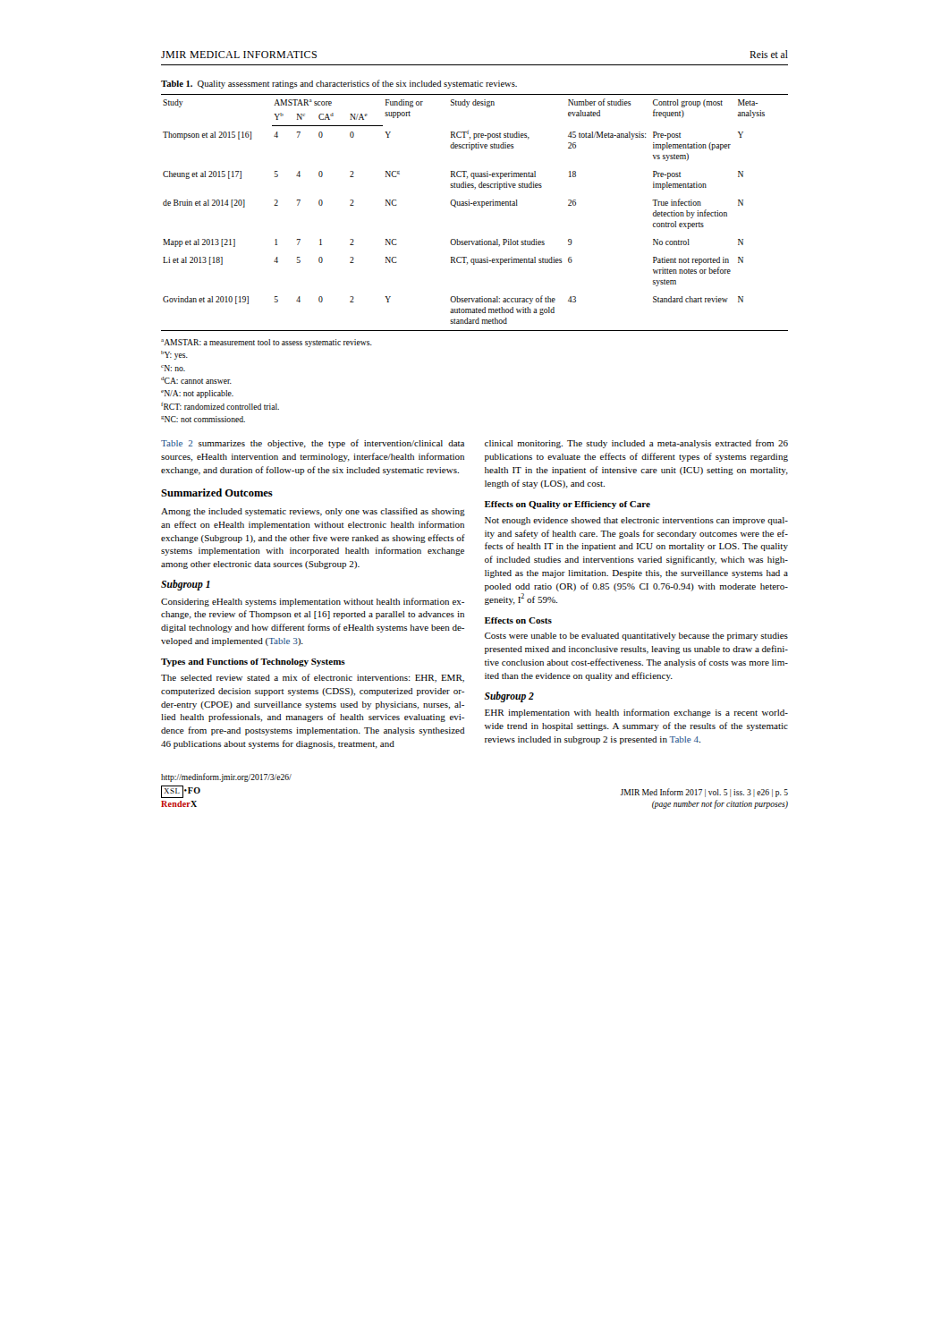JMIR MEDICAL INFORMATICS Reis et al
Table 1. Quality assessment ratings and characteristics of the six included systematic reviews.
| Study | AMSTAR a score | Funding or support | Study design | Number of studies evaluated | Control group (most frequent) | Meta-analysis |
| --- | --- | --- | --- | --- | --- | --- |
| Y b | N c | CA d | N/A e |
| Thompson et al 2015 [ 16 ] | 4 | 7 | 0 | 0 | Y | RCT f , pre-post studies, descriptive studies | 45 total/Meta-analysis: 26 | Pre-post implementation (paper vs system) | Y |
| Cheung et al 2015 [ 17 ] | 5 | 4 | 0 | 2 | NC g | RCT, quasi-experimental studies, descriptive studies | 18 | Pre-post implementation | N |
| de Bruin et al 2014 [ 20 ] | 2 | 7 | 0 | 2 | NC | Quasi-experimental | 26 | True infection detection by infection control experts | N |
| Mapp et al 2013 [ 21 ] | 1 | 7 | 1 | 2 | NC | Observational, Pilot studies | 9 | No control | N |
| Li et al 2013 [ 18 ] | 4 | 5 | 0 | 2 | NC | RCT, quasi-experimental studies | 6 | Patient not reported in written notes or before system | N |
| Govindan et al 2010 [ 19 ] | 5 | 4 | 0 | 2 | Y | Observational: accuracy of the automated method with a gold standard method | 43 | Standard chart review | N |
aAMSTAR: a measurement tool to assess systematic reviews.
bY: yes.
cN: no.
dCA: cannot answer.
eN/A: not applicable.
fRCT: randomized controlled trial.
gNC: not commissioned.
Table 2 summarizes the objective, the type of intervention/clinical data sources, eHealth intervention and terminology, interface/health information exchange, and duration of follow-up of the six included systematic reviews.
Summarized Outcomes
Among the included systematic reviews, only one was classified as showing an effect on eHealth implementation without electronic health information exchange (Subgroup 1), and the other five were ranked as showing effects of systems implementation with incorporated health information exchange among other electronic data sources (Subgroup 2).
Subgroup 1
Considering eHealth systems implementation without health information exchange, the review of Thompson et al [16] reported a parallel to advances in digital technology and how different forms of eHealth systems have been developed and implemented (Table 3).
Types and Functions of Technology Systems
The selected review stated a mix of electronic interventions: EHR, EMR, computerized decision support systems (CDSS), computerized provider order-entry (CPOE) and surveillance systems used by physicians, nurses, allied health professionals, and managers of health services evaluating evidence from pre-and postsystems implementation. The analysis synthesized 46 publications about systems for diagnosis, treatment, and
clinical monitoring. The study included a meta-analysis extracted from 26 publications to evaluate the effects of different types of systems regarding health IT in the inpatient of intensive care unit (ICU) setting on mortality, length of stay (LOS), and cost.
Effects on Quality or Efficiency of Care
Not enough evidence showed that electronic interventions can improve quality and safety of health care. The goals for secondary outcomes were the effects of health IT in the inpatient and ICU on mortality or LOS. The quality of included studies and interventions varied significantly, which was highlighted as the major limitation. Despite this, the surveillance systems had a pooled odd ratio (OR) of 0.85 (95% CI 0.76-0.94) with moderate heterogeneity, I2 of 59%.
Effects on Costs
Costs were unable to be evaluated quantitatively because the primary studies presented mixed and inconclusive results, leaving us unable to draw a definitive conclusion about cost-effectiveness. The analysis of costs was more limited than the evidence on quality and efficiency.
Subgroup 2
EHR implementation with health information exchange is a recent worldwide trend in hospital settings. A summary of the results of the systematic reviews included in subgroup 2 is presented in Table 4.
http://medinform.jmir.org/2017/3/e26/
XSL•FO
Render X
JMIR Med Inform 2017 | vol. 5 | iss. 3 | e26 | p. 5
(page number not for citation purposes)